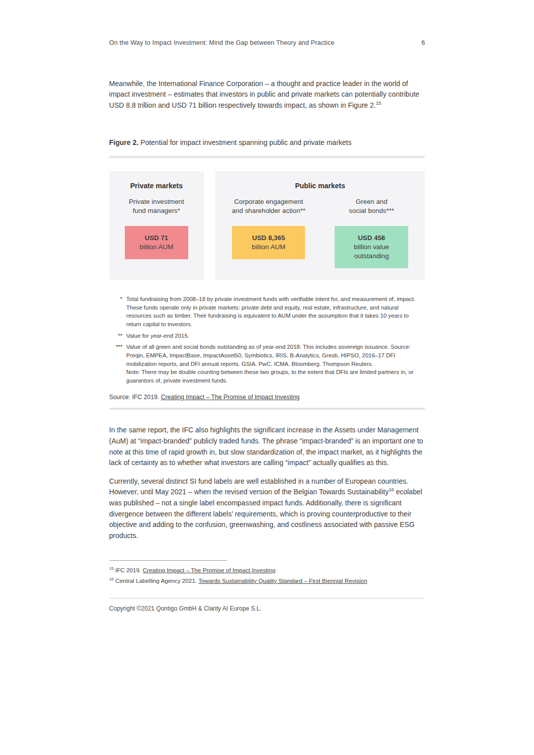On the Way to Impact Investment: Mind the Gap between Theory and Practice 6
Meanwhile, the International Finance Corporation – a thought and practice leader in the world of impact investment – estimates that investors in public and private markets can potentially contribute USD 8.8 trillion and USD 71 billion respectively towards impact, as shown in Figure 2.15
Figure 2. Potential for impact investment spanning public and private markets
Private markets
Private investment
fund managers*
USD 71billion AUM
Public markets
Corporate engagement
and shareholder action**
USD 8,365billion AUM
Green and
social bonds***
USD 456billion value outstanding
*
Total fundraising from 2008–18 by private investment funds with verifiable intent for, and measurement of, impact. These funds operate only in private markets: private debt and equity, real estate, infrastructure, and natural resources such as timber. Their fundraising is equivalent to AUM under the assumption that it takes 10 years to return capital to investors.
**
Value for year-end 2015.
***
Value of all green and social bonds outstanding as of year-end 2018. This includes sovereign issuance. Source: Preqin, EMPEA, ImpactBase, ImpactAsset50, Symbiotics, IRIS, B-Analytics, Gresb, HIPSO, 2016–17 DFI mobilization reports, and DFI annual reports. GSIA. PwC. ICMA. Bloomberg. Thompson Reuters.
Note: There may be double counting between these two groups, to the extent that DFIs are limited partners in, or guarantors of, private investment funds.
Source: IFC 2019. Creating Impact – The Promise of Impact Investing
In the same report, the IFC also highlights the significant increase in the Assets under Management (AuM) at “impact-branded” publicly traded funds. The phrase “impact-branded” is an important one to note at this time of rapid growth in, but slow standardization of, the impact market, as it highlights the lack of certainty as to whether what investors are calling “impact” actually qualifies as this.
Currently, several distinct SI fund labels are well established in a number of European countries. However, until May 2021 – when the revised version of the Belgian Towards Sustainability16 ecolabel was published – not a single label encompassed impact funds. Additionally, there is significant divergence between the different labels’ requirements, which is proving counterproductive to their objective and adding to the confusion, greenwashing, and costliness associated with passive ESG products.
15 IFC 2019. Creating Impact – The Promise of Impact Investing
16 Central Labelling Agency 2021. Towards Sustainability Quality Standard – First Biennial Revision
Copyright ©2021 Qontigo GmbH & Clarity AI Europe S.L.